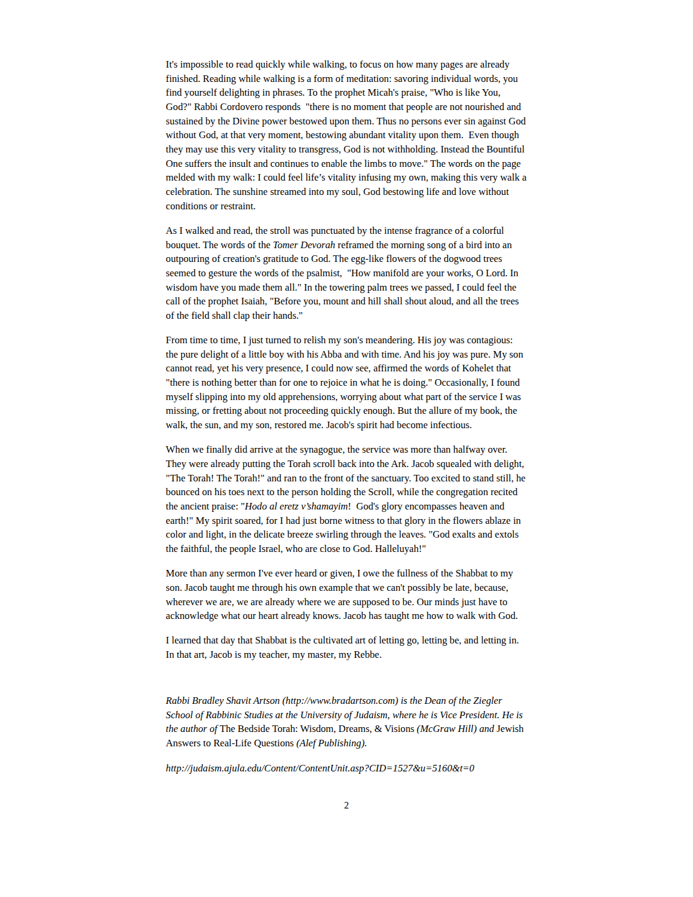It's impossible to read quickly while walking, to focus on how many pages are already finished. Reading while walking is a form of meditation: savoring individual words, you find yourself delighting in phrases. To the prophet Micah's praise, "Who is like You, God?" Rabbi Cordovero responds "there is no moment that people are not nourished and sustained by the Divine power bestowed upon them. Thus no persons ever sin against God without God, at that very moment, bestowing abundant vitality upon them. Even though they may use this very vitality to transgress, God is not withholding. Instead the Bountiful One suffers the insult and continues to enable the limbs to move." The words on the page melded with my walk: I could feel life’s vitality infusing my own, making this very walk a celebration. The sunshine streamed into my soul, God bestowing life and love without conditions or restraint.
As I walked and read, the stroll was punctuated by the intense fragrance of a colorful bouquet. The words of the Tomer Devorah reframed the morning song of a bird into an outpouring of creation's gratitude to God. The egg-like flowers of the dogwood trees seemed to gesture the words of the psalmist, "How manifold are your works, O Lord. In wisdom have you made them all." In the towering palm trees we passed, I could feel the call of the prophet Isaiah, "Before you, mount and hill shall shout aloud, and all the trees of the field shall clap their hands."
From time to time, I just turned to relish my son's meandering. His joy was contagious: the pure delight of a little boy with his Abba and with time. And his joy was pure. My son cannot read, yet his very presence, I could now see, affirmed the words of Kohelet that "there is nothing better than for one to rejoice in what he is doing." Occasionally, I found myself slipping into my old apprehensions, worrying about what part of the service I was missing, or fretting about not proceeding quickly enough. But the allure of my book, the walk, the sun, and my son, restored me. Jacob's spirit had become infectious.
When we finally did arrive at the synagogue, the service was more than halfway over. They were already putting the Torah scroll back into the Ark. Jacob squealed with delight, "The Torah! The Torah!" and ran to the front of the sanctuary. Too excited to stand still, he bounced on his toes next to the person holding the Scroll, while the congregation recited the ancient praise: "Hodo al eretz v’shamayim! God's glory encompasses heaven and earth!" My spirit soared, for I had just borne witness to that glory in the flowers ablaze in color and light, in the delicate breeze swirling through the leaves. "God exalts and extols the faithful, the people Israel, who are close to God. Halleluyah!"
More than any sermon I've ever heard or given, I owe the fullness of the Shabbat to my son. Jacob taught me through his own example that we can't possibly be late, because, wherever we are, we are already where we are supposed to be. Our minds just have to acknowledge what our heart already knows. Jacob has taught me how to walk with God.
I learned that day that Shabbat is the cultivated art of letting go, letting be, and letting in. In that art, Jacob is my teacher, my master, my Rebbe.
Rabbi Bradley Shavit Artson (http://www.bradartson.com) is the Dean of the Ziegler School of Rabbinic Studies at the University of Judaism, where he is Vice President. He is the author of The Bedside Torah: Wisdom, Dreams, & Visions (McGraw Hill) and Jewish Answers to Real-Life Questions (Alef Publishing).
http://judaism.ajula.edu/Content/ContentUnit.asp?CID=1527&u=5160&t=0
2